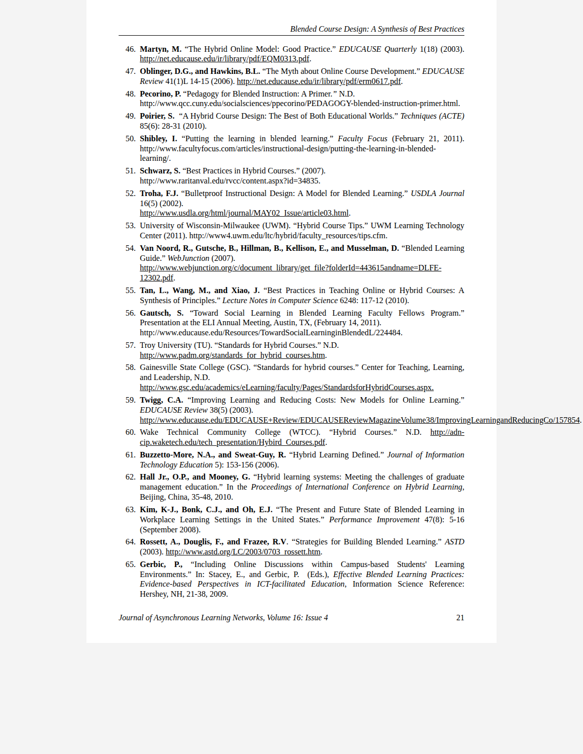Blended Course Design: A Synthesis of Best Practices
Martyn, M. “The Hybrid Online Model: Good Practice.” EDUCAUSE Quarterly 1(18) (2003). http://net.educause.edu/ir/library/pdf/EQM0313.pdf.
Oblinger, D.G., and Hawkins, B.L. “The Myth about Online Course Development.” EDUCAUSE Review 41(1)L 14-15 (2006). http://net.educause.edu/ir/library/pdf/erm0617.pdf.
Pecorino, P. “Pedagogy for Blended Instruction: A Primer.” N.D.
http://www.qcc.cuny.edu/socialsciences/ppecorino/PEDAGOGY-blended-instruction-primer.html.
Poirier, S. “A Hybrid Course Design: The Best of Both Educational Worlds.” Techniques (ACTE) 85(6): 28-31 (2010).
Shibley, I. “Putting the learning in blended learning.” Faculty Focus (February 21, 2011). http://www.facultyfocus.com/articles/instructional-design/putting-the-learning-in-blended-learning/.
Schwarz, S. “Best Practices in Hybrid Courses.” (2007).
http://www.raritanval.edu/rvcc/content.aspx?id=34835.
Troha, F.J. “Bulletproof Instructional Design: A Model for Blended Learning.” USDLA Journal 16(5) (2002).
http://www.usdla.org/html/journal/MAY02_Issue/article03.html.
University of Wisconsin-Milwaukee (UWM). “Hybrid Course Tips.” UWM Learning Technology Center (2011). http://www4.uwm.edu/ltc/hybrid/faculty_resources/tips.cfm.
Van Noord, R., Gutsche, B., Hillman, B., Kellison, E., and Musselman, D. “Blended Learning Guide.” WebJunction (2007).
http://www.webjunction.org/c/document_library/get_file?folderId=443615andname=DLFE-12302.pdf.
Tan, L., Wang, M., and Xiao, J. “Best Practices in Teaching Online or Hybrid Courses: A Synthesis of Principles.” Lecture Notes in Computer Science 6248: 117-12 (2010).
Gautsch, S. “Toward Social Learning in Blended Learning Faculty Fellows Program.” Presentation at the ELI Annual Meeting, Austin, TX, (February 14, 2011).
http://www.educause.edu/Resources/TowardSocialLearninginBlendedL/224484.
Troy University (TU). “Standards for Hybrid Courses.” N.D.
http://www.padm.org/standards_for_hybrid_courses.htm.
Gainesville State College (GSC). “Standards for hybrid courses.” Center for Teaching, Learning, and Leadership, N.D.
http://www.gsc.edu/academics/eLearning/faculty/Pages/StandardsforHybridCourses.aspx.
Twigg, C.A. “Improving Learning and Reducing Costs: New Models for Online Learning.” EDUCAUSE Review 38(5) (2003).
http://www.educause.edu/EDUCAUSE+Review/EDUCAUSEReviewMagazineVolume38/ImprovingLearningandReducingCo/157854.
Wake Technical Community College (WTCC). “Hybrid Courses.” N.D. http://adn-cip.waketech.edu/tech_presentation/Hybird_Courses.pdf.
Buzzetto-More, N.A., and Sweat-Guy, R. “Hybrid Learning Defined.” Journal of Information Technology Education 5): 153-156 (2006).
Hall Jr., O.P., and Mooney, G. “Hybrid learning systems: Meeting the challenges of graduate management education.” In the Proceedings of International Conference on Hybrid Learning, Beijing, China, 35-48, 2010.
Kim, K-J., Bonk, C.J., and Oh, E.J. “The Present and Future State of Blended Learning in Workplace Learning Settings in the United States.” Performance Improvement 47(8): 5-16 (September 2008).
Rossett, A., Douglis, F., and Frazee, R.V. “Strategies for Building Blended Learning.” ASTD (2003). http://www.astd.org/LC/2003/0703_rossett.htm.
Gerbic, P., “Including Online Discussions within Campus-based Students' Learning Environments.” In: Stacey, E., and Gerbic, P. (Eds.), Effective Blended Learning Practices: Evidence-based Perspectives in ICT-facilitated Education, Information Science Reference: Hershey, NH, 21-38, 2009.
Journal of Asynchronous Learning Networks, Volume 16: Issue 4 21